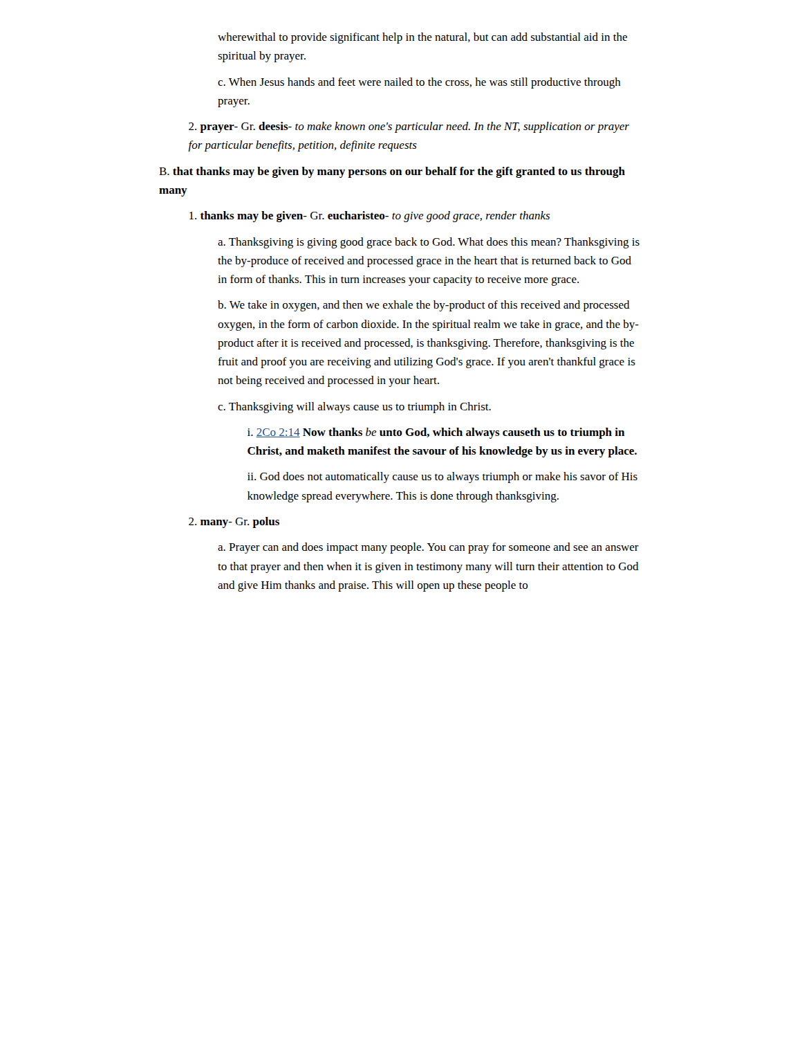wherewithal to provide significant help in the natural, but can add substantial aid in the spiritual by prayer.
c. When Jesus hands and feet were nailed to the cross, he was still productive through prayer.
2. prayer- Gr. deesis- to make known one's particular need. In the NT, supplication or prayer for particular benefits, petition, definite requests
B. that thanks may be given by many persons on our behalf for the gift granted to us through many
1. thanks may be given- Gr. eucharisteo- to give good grace, render thanks
a. Thanksgiving is giving good grace back to God. What does this mean? Thanksgiving is the by-produce of received and processed grace in the heart that is returned back to God in form of thanks. This in turn increases your capacity to receive more grace.
b. We take in oxygen, and then we exhale the by-product of this received and processed oxygen, in the form of carbon dioxide. In the spiritual realm we take in grace, and the by-product after it is received and processed, is thanksgiving. Therefore, thanksgiving is the fruit and proof you are receiving and utilizing God's grace. If you aren't thankful grace is not being received and processed in your heart.
c. Thanksgiving will always cause us to triumph in Christ.
i. 2Co 2:14 Now thanks be unto God, which always causeth us to triumph in Christ, and maketh manifest the savour of his knowledge by us in every place.
ii. God does not automatically cause us to always triumph or make his savor of His knowledge spread everywhere. This is done through thanksgiving.
2. many- Gr. polus
a. Prayer can and does impact many people. You can pray for someone and see an answer to that prayer and then when it is given in testimony many will turn their attention to God and give Him thanks and praise. This will open up these people to